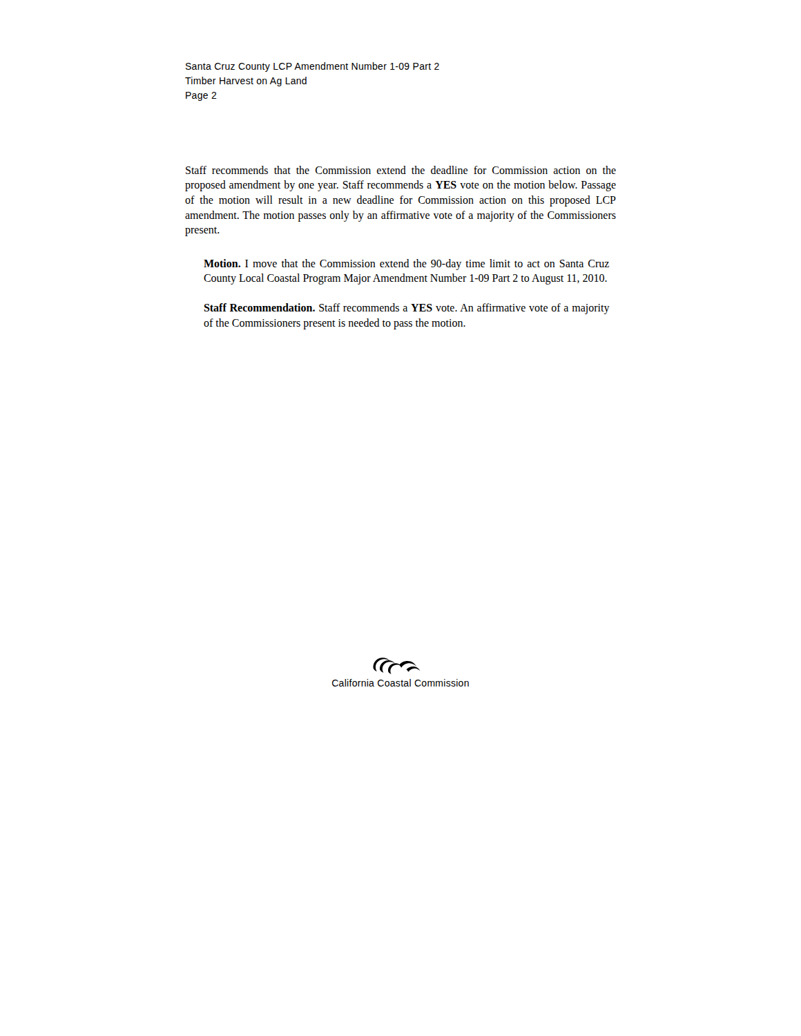Santa Cruz County LCP Amendment Number 1-09 Part 2
Timber Harvest on Ag Land
Page 2
Staff recommends that the Commission extend the deadline for Commission action on the proposed amendment by one year. Staff recommends a YES vote on the motion below. Passage of the motion will result in a new deadline for Commission action on this proposed LCP amendment. The motion passes only by an affirmative vote of a majority of the Commissioners present.
Motion. I move that the Commission extend the 90-day time limit to act on Santa Cruz County Local Coastal Program Major Amendment Number 1-09 Part 2 to August 11, 2010.
Staff Recommendation. Staff recommends a YES vote. An affirmative vote of a majority of the Commissioners present is needed to pass the motion.
California Coastal Commission